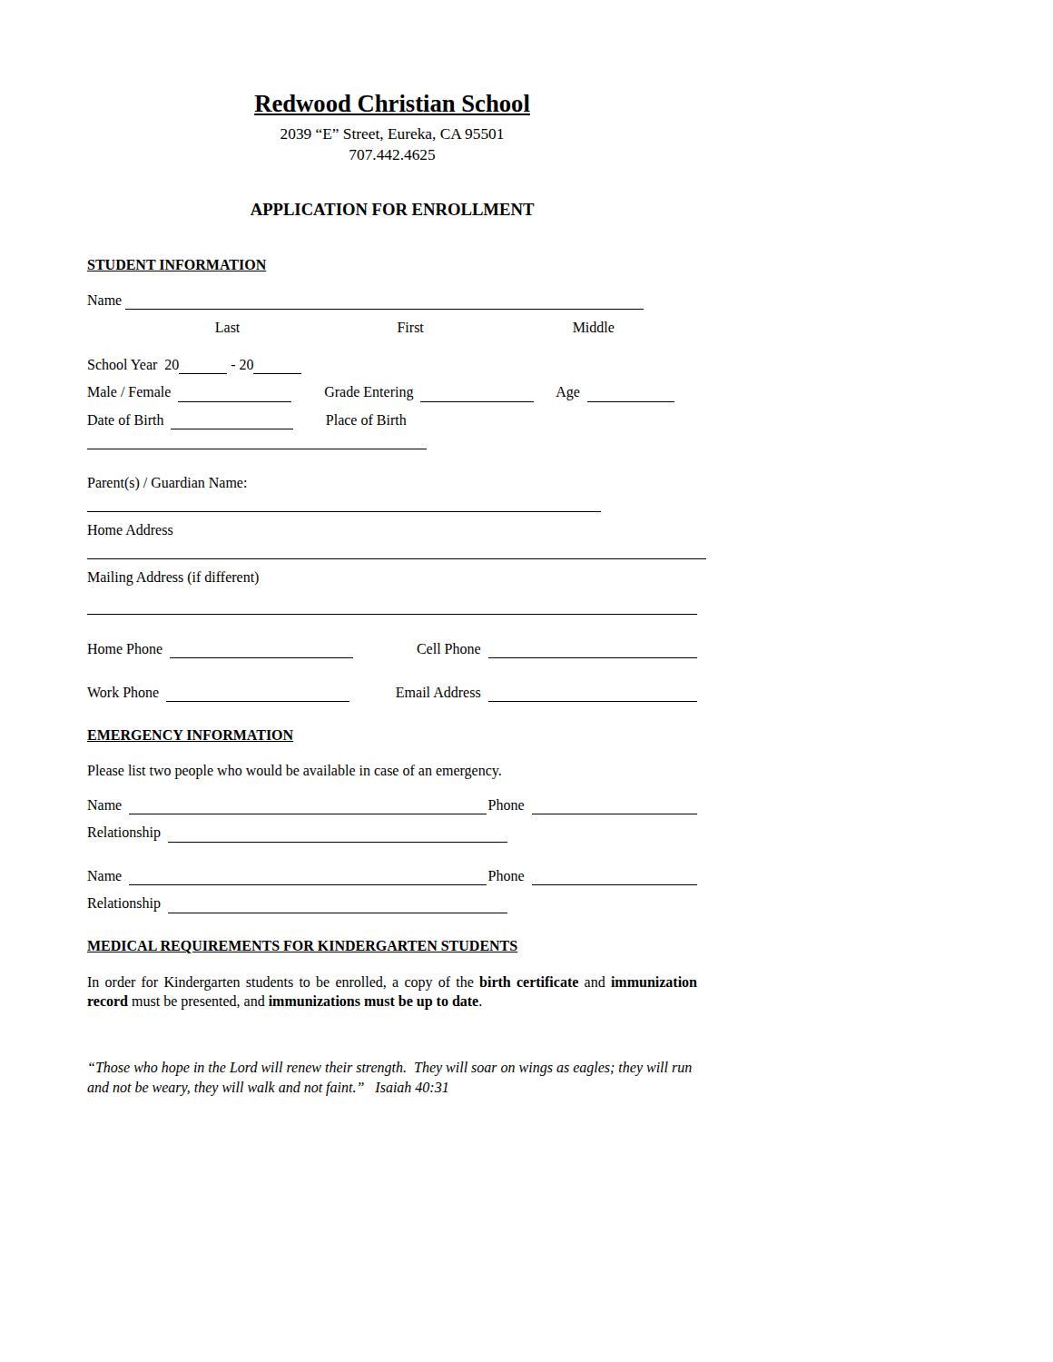Redwood Christian School
2039 “E” Street, Eureka, CA 95501
707.442.4625
APPLICATION FOR ENROLLMENT
STUDENT INFORMATION
Name
Last First Middle
School Year 20 - 20
Male / Female Grade Entering Age
Date of Birth Place of Birth
Parent(s) / Guardian Name:
Home Address
Mailing Address (if different)
Home Phone
Cell Phone
Work Phone
Email Address
EMERGENCY INFORMATION
Please list two people who would be available in case of an emergency.
Name
Phone
Relationship
Name
Phone
Relationship
MEDICAL REQUIREMENTS FOR KINDERGARTEN STUDENTS
In order for Kindergarten students to be enrolled, a copy of the birth certificate and immunization record must be presented, and immunizations must be up to date.
“Those who hope in the Lord will renew their strength. They will soar on wings as eagles; they will run and not be weary, they will walk and not faint.” Isaiah 40:31